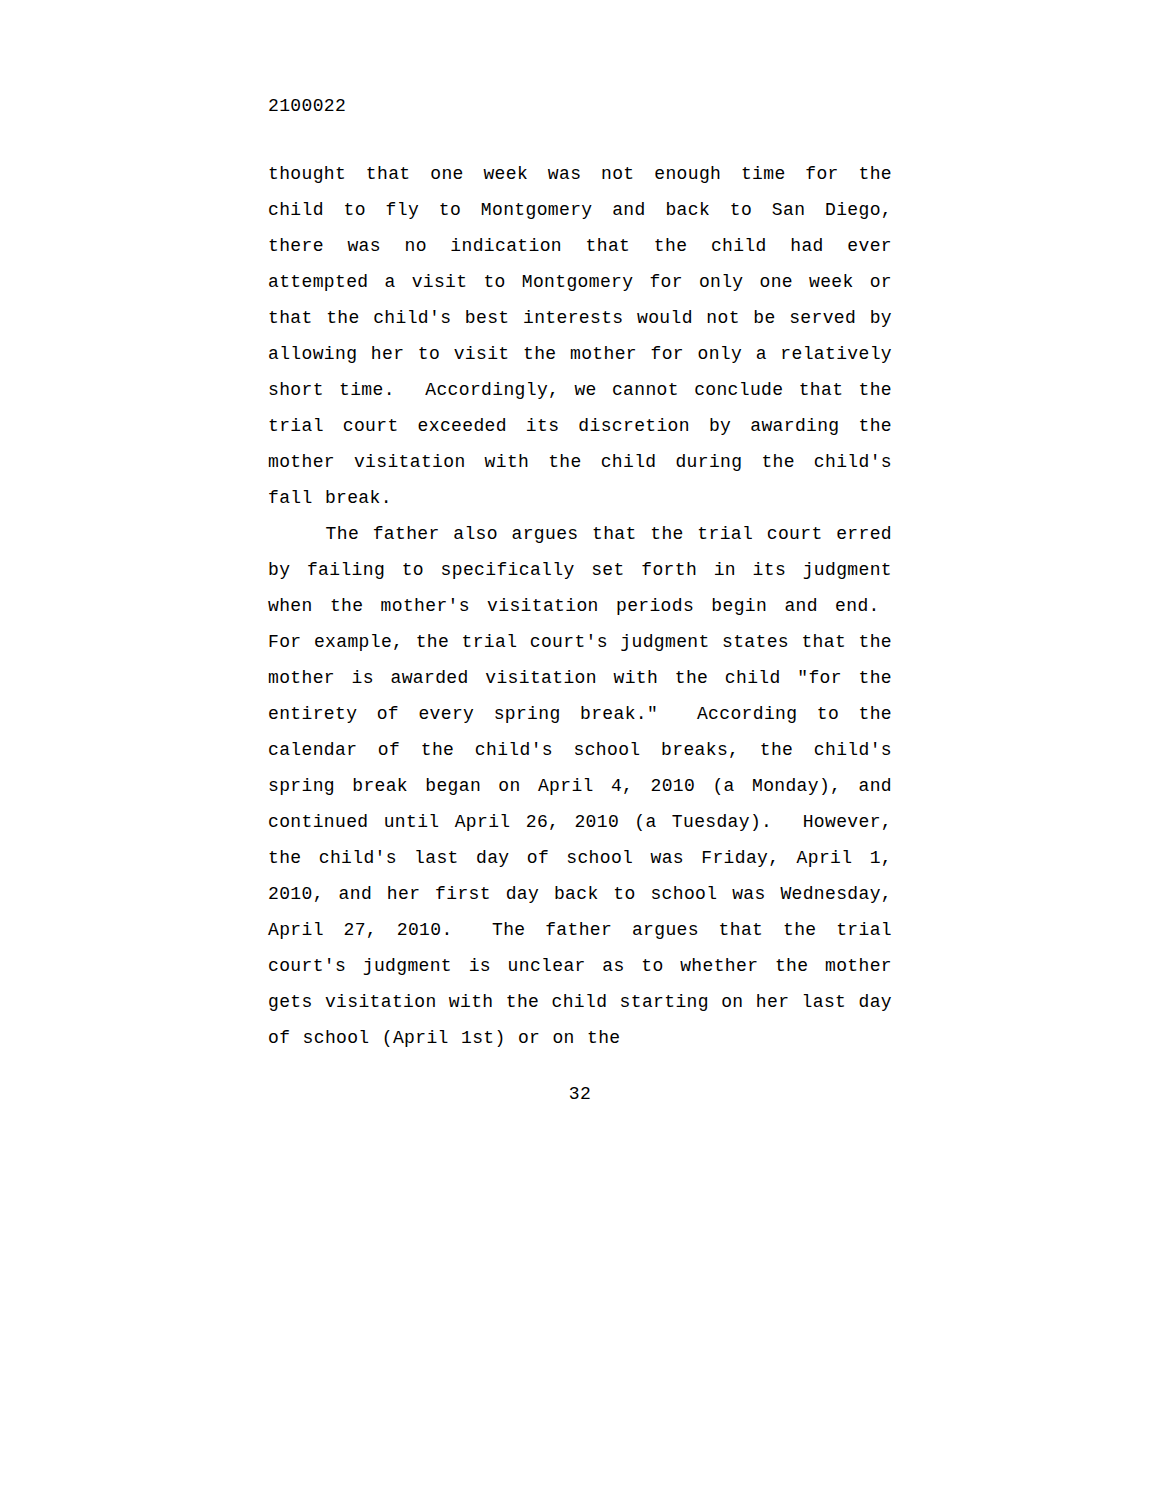2100022
thought that one week was not enough time for the child to fly to Montgomery and back to San Diego, there was no indication that the child had ever attempted a visit to Montgomery for only one week or that the child's best interests would not be served by allowing her to visit the mother for only a relatively short time. Accordingly, we cannot conclude that the trial court exceeded its discretion by awarding the mother visitation with the child during the child's fall break.
The father also argues that the trial court erred by failing to specifically set forth in its judgment when the mother's visitation periods begin and end. For example, the trial court's judgment states that the mother is awarded visitation with the child "for the entirety of every spring break." According to the calendar of the child's school breaks, the child's spring break began on April 4, 2010 (a Monday), and continued until April 26, 2010 (a Tuesday). However, the child's last day of school was Friday, April 1, 2010, and her first day back to school was Wednesday, April 27, 2010. The father argues that the trial court's judgment is unclear as to whether the mother gets visitation with the child starting on her last day of school (April 1st) or on the
32